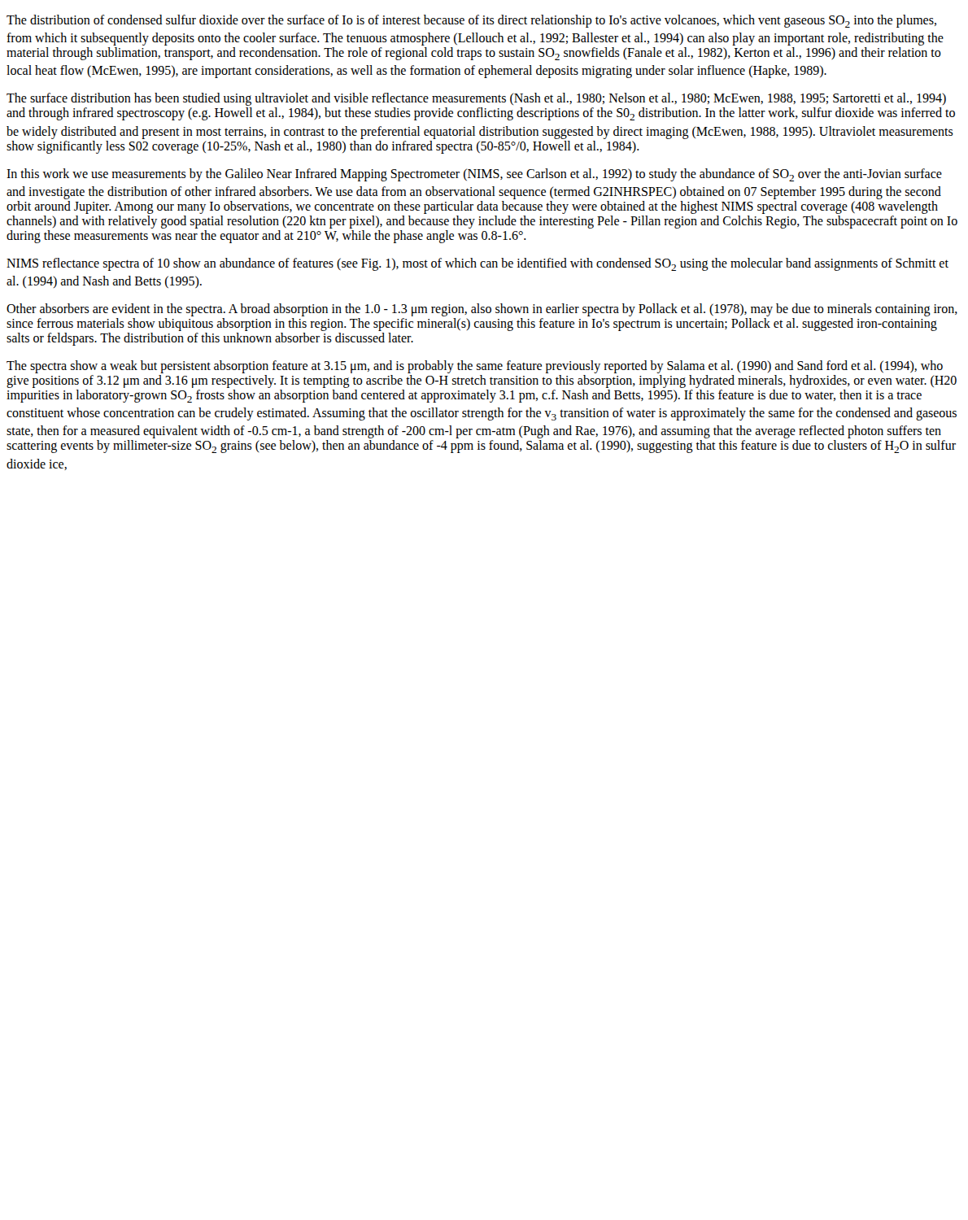The distribution of condensed sulfur dioxide over the surface of Io is of interest because of its direct relationship to Io's active volcanoes, which vent gaseous SO2 into the plumes, from which it subsequently deposits onto the cooler surface. The tenuous atmosphere (Lellouch et al., 1992; Ballester et al., 1994) can also play an important role, redistributing the material through sublimation, transport, and recondensation. The role of regional cold traps to sustain SO2 snowfields (Fanale et al., 1982), Kerton et al., 1996) and their relation to local heat flow (McEwen, 1995), are important considerations, as well as the formation of ephemeral deposits migrating under solar influence (Hapke, 1989).
The surface distribution has been studied using ultraviolet and visible reflectance measurements (Nash et al., 1980; Nelson et al., 1980; McEwen, 1988, 1995; Sartoretti et al., 1994) and through infrared spectroscopy (e.g. Howell et al., 1984), but these studies provide conflicting descriptions of the S02 distribution. In the latter work, sulfur dioxide was inferred to be widely distributed and present in most terrains, in contrast to the preferential equatorial distribution suggested by direct imaging (McEwen, 1988, 1995). Ultraviolet measurements show significantly less S02 coverage (10-25%, Nash et al., 1980) than do infrared spectra (50-85°/0, Howell et al., 1984).
In this work we use measurements by the Galileo Near Infrared Mapping Spectrometer (NIMS, see Carlson et al., 1992) to study the abundance of SO2 over the anti-Jovian surface and investigate the distribution of other infrared absorbers. We use data from an observational sequence (termed G2INHRSPEC) obtained on 07 September 1995 during the second orbit around Jupiter. Among our many Io observations, we concentrate on these particular data because they were obtained at the highest NIMS spectral coverage (408 wavelength channels) and with relatively good spatial resolution (220 ktn per pixel), and because they include the interesting Pele - Pillan region and Colchis Regio, The subspacecraft point on Io during these measurements was near the equator and at 210° W, while the phase angle was 0.8-1.6°.
NIMS reflectance spectra of 10 show an abundance of features (see Fig. 1), most of which can be identified with condensed SO2 using the molecular band assignments of Schmitt et al. (1994) and Nash and Betts (1995).
Other absorbers are evident in the spectra. A broad absorption in the 1.0 - 1.3 μm region, also shown in earlier spectra by Pollack et al. (1978), may be due to minerals containing iron, since ferrous materials show ubiquitous absorption in this region. The specific mineral(s) causing this feature in Io's spectrum is uncertain; Pollack et al. suggested iron-containing salts or feldspars. The distribution of this unknown absorber is discussed later.
The spectra show a weak but persistent absorption feature at 3.15 μm, and is probably the same feature previously reported by Salama et al. (1990) and Sand ford et al. (1994), who give positions of 3.12 μm and 3.16 μm respectively. It is tempting to ascribe the O-H stretch transition to this absorption, implying hydrated minerals, hydroxides, or even water. (H20 impurities in laboratory-grown SO2 frosts show an absorption band centered at approximately 3.1 pm, c.f. Nash and Betts, 1995). If this feature is due to water, then it is a trace constituent whose concentration can be crudely estimated. Assuming that the oscillator strength for the v3 transition of water is approximately the same for the condensed and gaseous state, then for a measured equivalent width of -0.5 cm-1, a band strength of -200 cm-l per cm-atm (Pugh and Rae, 1976), and assuming that the average reflected photon suffers ten scattering events by millimeter-size SO2 grains (see below), then an abundance of -4 ppm is found, Salama et al. (1990), suggesting that this feature is due to clusters of H2O in sulfur dioxide ice,